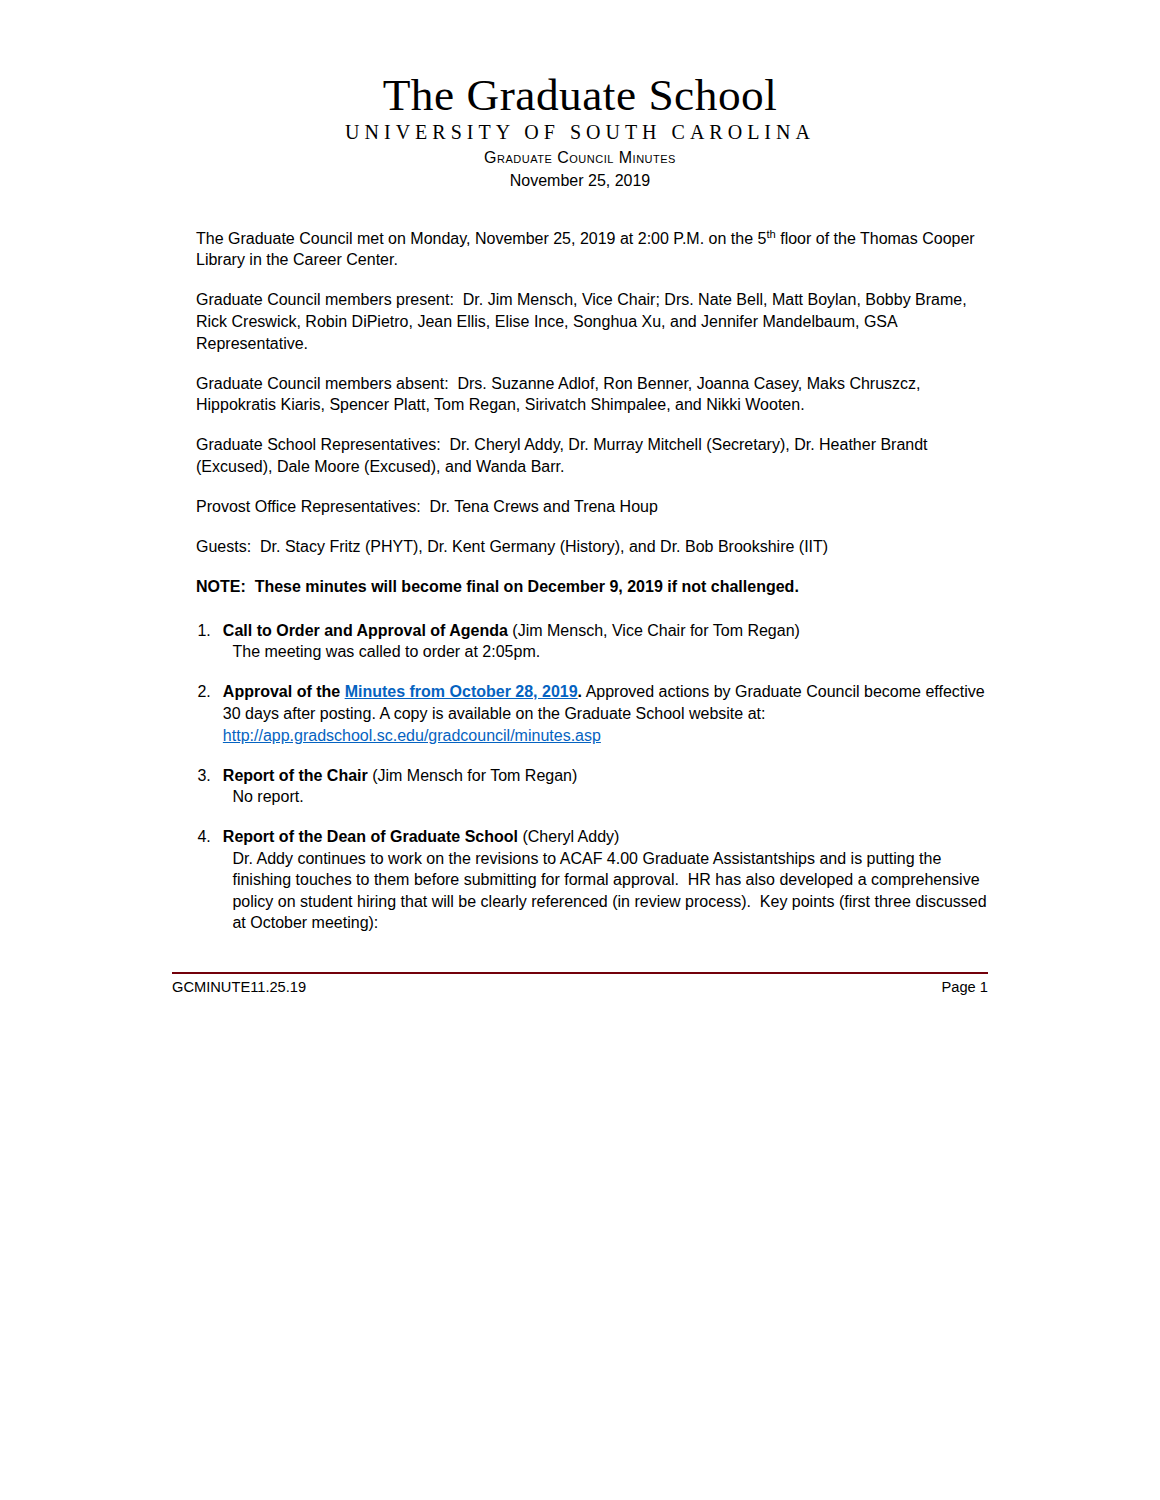The Graduate School
UNIVERSITY OF SOUTH CAROLINA
Graduate Council Minutes
November 25, 2019
The Graduate Council met on Monday, November 25, 2019 at 2:00 P.M. on the 5th floor of the Thomas Cooper Library in the Career Center.
Graduate Council members present: Dr. Jim Mensch, Vice Chair; Drs. Nate Bell, Matt Boylan, Bobby Brame, Rick Creswick, Robin DiPietro, Jean Ellis, Elise Ince, Songhua Xu, and Jennifer Mandelbaum, GSA Representative.
Graduate Council members absent: Drs. Suzanne Adlof, Ron Benner, Joanna Casey, Maks Chruszcz, Hippokratis Kiaris, Spencer Platt, Tom Regan, Sirivatch Shimpalee, and Nikki Wooten.
Graduate School Representatives: Dr. Cheryl Addy, Dr. Murray Mitchell (Secretary), Dr. Heather Brandt (Excused), Dale Moore (Excused), and Wanda Barr.
Provost Office Representatives: Dr. Tena Crews and Trena Houp
Guests: Dr. Stacy Fritz (PHYT), Dr. Kent Germany (History), and Dr. Bob Brookshire (IIT)
NOTE: These minutes will become final on December 9, 2019 if not challenged.
Call to Order and Approval of Agenda (Jim Mensch, Vice Chair for Tom Regan) The meeting was called to order at 2:05pm.
Approval of the Minutes from October 28, 2019. Approved actions by Graduate Council become effective 30 days after posting. A copy is available on the Graduate School website at: http://app.gradschool.sc.edu/gradcouncil/minutes.asp
Report of the Chair (Jim Mensch for Tom Regan) No report.
Report of the Dean of Graduate School (Cheryl Addy) Dr. Addy continues to work on the revisions to ACAF 4.00 Graduate Assistantships and is putting the finishing touches to them before submitting for formal approval. HR has also developed a comprehensive policy on student hiring that will be clearly referenced (in review process). Key points (first three discussed at October meeting):
GCMINUTE11.25.19 Page 1